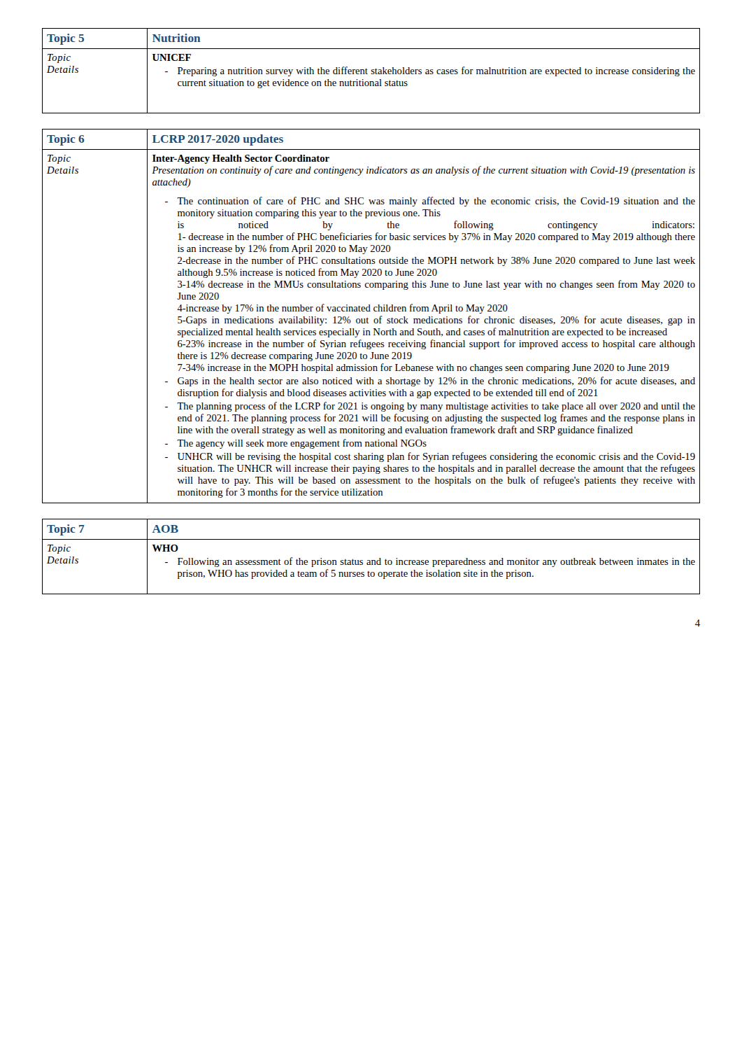| Topic 5 | Nutrition |
| Topic Details | UNICEF Preparing a nutrition survey with the different stakeholders as cases for malnutrition are expected to increase considering the current situation to get evidence on the nutritional status |
| Topic 6 | LCRP 2017-2020 updates |
| Topic Details | Inter-Agency Health Sector Coordinator Presentation on continuity of care and contingency indicators as an analysis of the current situation with Covid-19 (presentation is attached) The continuation of care of PHC and SHC was mainly affected by the economic crisis, the Covid-19 situation and the monitory situation comparing this year to the previous one. This is noticed by the following contingency indicators: 1- decrease in the number of PHC beneficiaries for basic services by 37% in May 2020 compared to May 2019 although there is an increase by 12% from April 2020 to May 2020 2-decrease in the number of PHC consultations outside the MOPH network by 38% June 2020 compared to June last week although 9.5% increase is noticed from May 2020 to June 2020 3-14% decrease in the MMUs consultations comparing this June to June last year with no changes seen from May 2020 to June 2020 4-increase by 17% in the number of vaccinated children from April to May 2020 5-Gaps in medications availability: 12% out of stock medications for chronic diseases, 20% for acute diseases, gap in specialized mental health services especially in North and South, and cases of malnutrition are expected to be increased 6-23% increase in the number of Syrian refugees receiving financial support for improved access to hospital care although there is 12% decrease comparing June 2020 to June 2019 7-34% increase in the MOPH hospital admission for Lebanese with no changes seen comparing June 2020 to June 2019 Gaps in the health sector are also noticed with a shortage by 12% in the chronic medications, 20% for acute diseases, and disruption for dialysis and blood diseases activities with a gap expected to be extended till end of 2021 The planning process of the LCRP for 2021 is ongoing by many multistage activities to take place all over 2020 and until the end of 2021. The planning process for 2021 will be focusing on adjusting the suspected log frames and the response plans in line with the overall strategy as well as monitoring and evaluation framework draft and SRP guidance finalized The agency will seek more engagement from national NGOs UNHCR will be revising the hospital cost sharing plan for Syrian refugees considering the economic crisis and the Covid-19 situation. The UNHCR will increase their paying shares to the hospitals and in parallel decrease the amount that the refugees will have to pay. This will be based on assessment to the hospitals on the bulk of refugee's patients they receive with monitoring for 3 months for the service utilization |
| Topic 7 | AOB |
| Topic Details | WHO Following an assessment of the prison status and to increase preparedness and monitor any outbreak between inmates in the prison, WHO has provided a team of 5 nurses to operate the isolation site in the prison. |
4